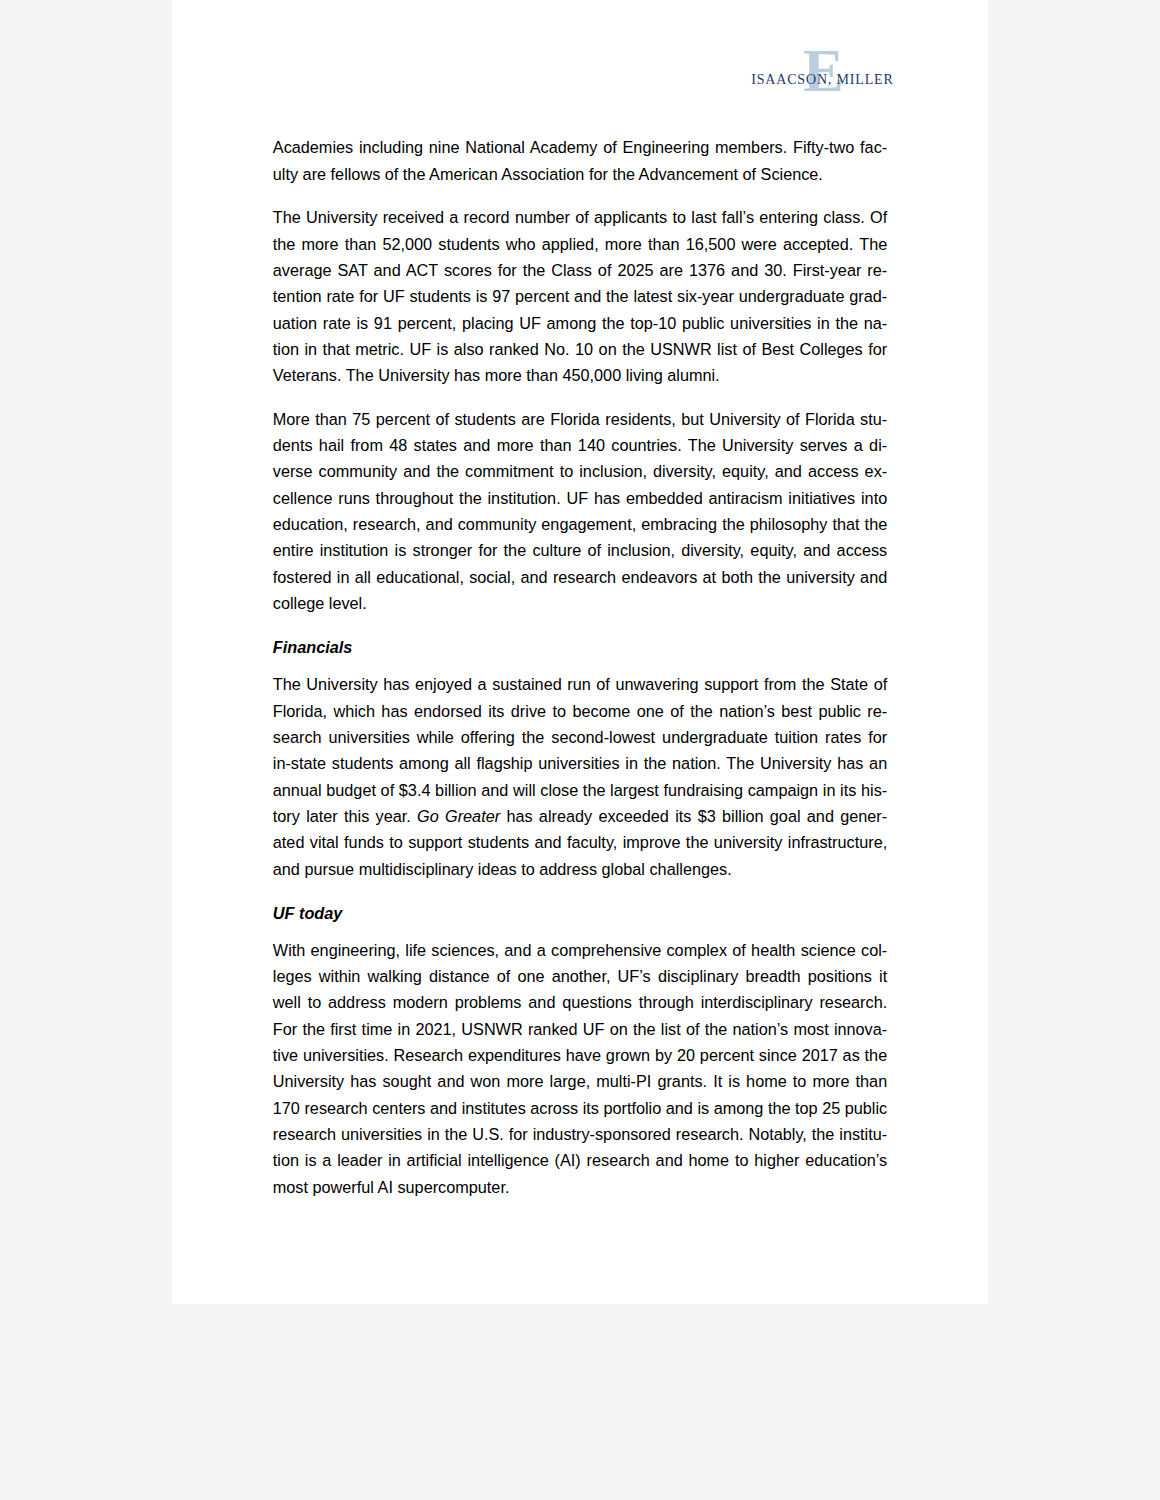E Isaacson, Miller
Academies including nine National Academy of Engineering members. Fifty-two faculty are fellows of the American Association for the Advancement of Science.
The University received a record number of applicants to last fall’s entering class. Of the more than 52,000 students who applied, more than 16,500 were accepted. The average SAT and ACT scores for the Class of 2025 are 1376 and 30. First-year retention rate for UF students is 97 percent and the latest six-year undergraduate graduation rate is 91 percent, placing UF among the top-10 public universities in the nation in that metric. UF is also ranked No. 10 on the USNWR list of Best Colleges for Veterans. The University has more than 450,000 living alumni.
More than 75 percent of students are Florida residents, but University of Florida students hail from 48 states and more than 140 countries. The University serves a diverse community and the commitment to inclusion, diversity, equity, and access excellence runs throughout the institution. UF has embedded antiracism initiatives into education, research, and community engagement, embracing the philosophy that the entire institution is stronger for the culture of inclusion, diversity, equity, and access fostered in all educational, social, and research endeavors at both the university and college level.
Financials
The University has enjoyed a sustained run of unwavering support from the State of Florida, which has endorsed its drive to become one of the nation’s best public research universities while offering the second-lowest undergraduate tuition rates for in-state students among all flagship universities in the nation. The University has an annual budget of $3.4 billion and will close the largest fundraising campaign in its history later this year. Go Greater has already exceeded its $3 billion goal and generated vital funds to support students and faculty, improve the university infrastructure, and pursue multidisciplinary ideas to address global challenges.
UF today
With engineering, life sciences, and a comprehensive complex of health science colleges within walking distance of one another, UF’s disciplinary breadth positions it well to address modern problems and questions through interdisciplinary research. For the first time in 2021, USNWR ranked UF on the list of the nation’s most innovative universities. Research expenditures have grown by 20 percent since 2017 as the University has sought and won more large, multi-PI grants. It is home to more than 170 research centers and institutes across its portfolio and is among the top 25 public research universities in the U.S. for industry-sponsored research. Notably, the institution is a leader in artificial intelligence (AI) research and home to higher education’s most powerful AI supercomputer.